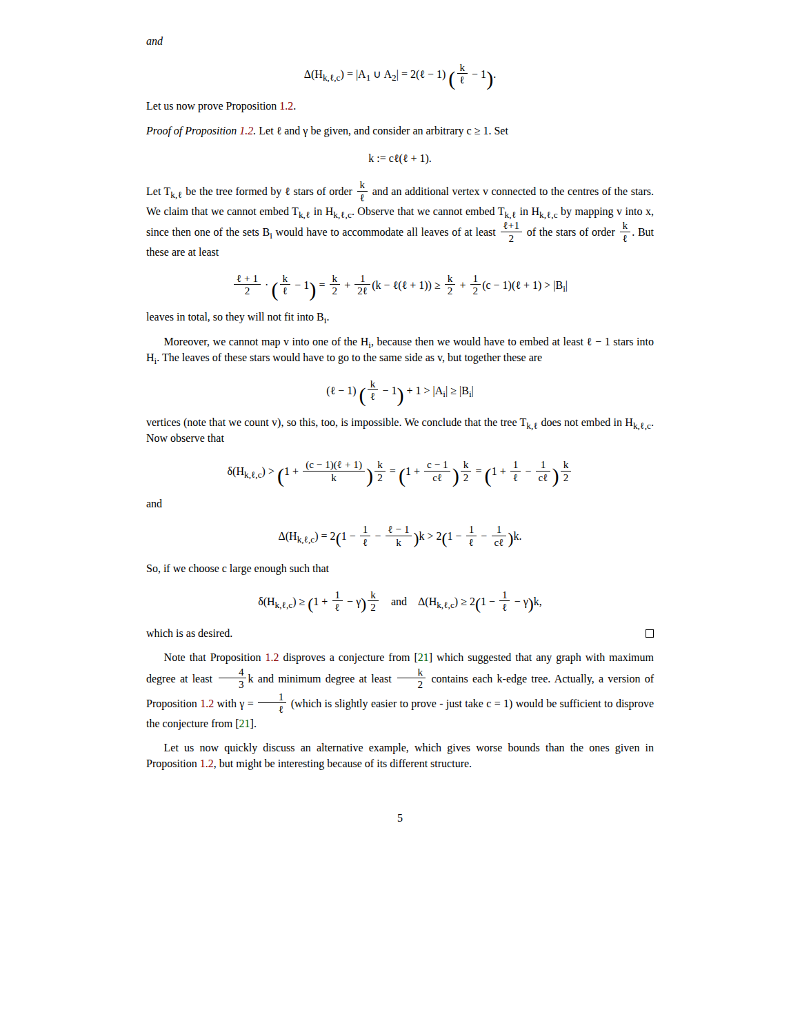and
Δ(Hk,ℓ,c) = |A1 ∪ A2| = 2(ℓ − 1) (kℓ − 1).
Let us now prove Proposition 1.2.
Proof of Proposition 1.2. Let ℓ and γ be given, and consider an arbitrary c ≥ 1. Set
k := cℓ(ℓ + 1).
Let Tk,ℓ be the tree formed by ℓ stars of order kℓ and an additional vertex v connected to the centres of the stars. We claim that we cannot embed Tk,ℓ in Hk,ℓ,c. Observe that we cannot embed Tk,ℓ in Hk,ℓ,c by mapping v into x, since then one of the sets Bi would have to accommodate all leaves of at least ℓ+12 of the stars of order kℓ. But these are at least
ℓ + 12 · (kℓ − 1) = k 2 + 12ℓ(k − ℓ(ℓ + 1)) ≥ k 2 + 12(c − 1)(ℓ + 1) > |Bi|
leaves in total, so they will not fit into Bi.
Moreover, we cannot map v into one of the Hi, because then we would have to embed at least ℓ − 1 stars into Hi. The leaves of these stars would have to go to the same side as v, but together these are
(ℓ − 1) (kℓ − 1) + 1 > |Ai| ≥ |Bi|
vertices (note that we count v), so this, too, is impossible. We conclude that the tree Tk,ℓ does not embed in Hk,ℓ,c. Now observe that
δ(Hk,ℓ,c) > (1 + (c − 1)(ℓ + 1) k) k 2 = (1 + c − 1 cℓ) k 2 = (1 + 1 ℓ − 1 cℓ) k 2
and
Δ(Hk,ℓ,c) = 2(1 − 1 ℓ − ℓ − 1 k) k > 2(1 − 1 ℓ − 1 cℓ) k.
So, if we choose c large enough such that
δ(Hk,ℓ,c) ≥ (1 + 1 ℓ − γ) k 2 and Δ(Hk,ℓ,c) ≥ 2(1 − 1 ℓ − γ) k,
which is as desired.
Note that Proposition 1.2 disproves a conjecture from [21] which suggested that any graph with maximum degree at least 43k and minimum degree at least k 2 contains each k-edge tree. Actually, a version of Proposition 1.2 with γ = 1 ℓ (which is slightly easier to prove - just take c = 1) would be sufficient to disprove the conjecture from [21].
Let us now quickly discuss an alternative example, which gives worse bounds than the ones given in Proposition 1.2, but might be interesting because of its different structure.
5